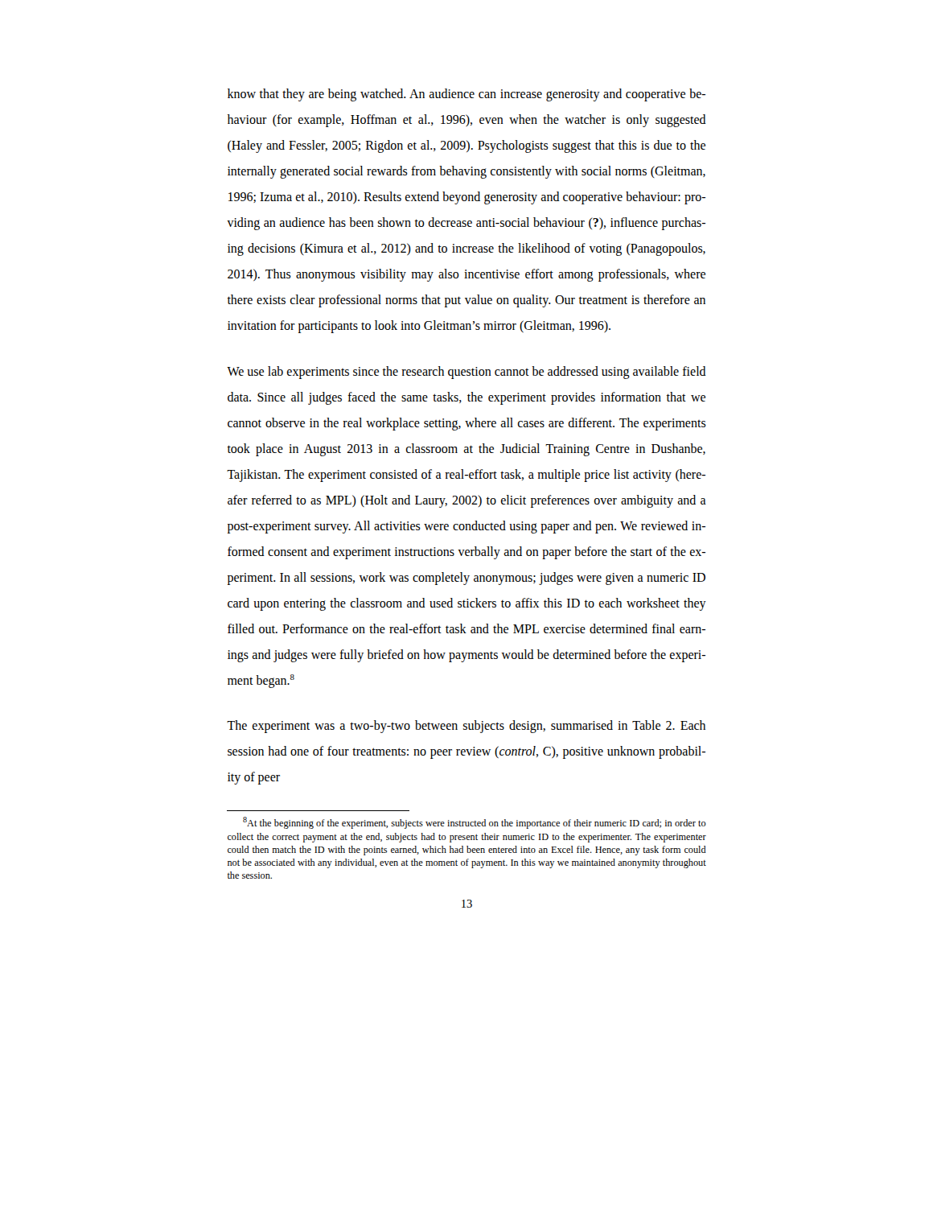know that they are being watched. An audience can increase generosity and cooperative behaviour (for example, Hoffman et al., 1996), even when the watcher is only suggested (Haley and Fessler, 2005; Rigdon et al., 2009). Psychologists suggest that this is due to the internally generated social rewards from behaving consistently with social norms (Gleitman, 1996; Izuma et al., 2010). Results extend beyond generosity and cooperative behaviour: providing an audience has been shown to decrease anti-social behaviour (?), influence purchasing decisions (Kimura et al., 2012) and to increase the likelihood of voting (Panagopoulos, 2014). Thus anonymous visibility may also incentivise effort among professionals, where there exists clear professional norms that put value on quality. Our treatment is therefore an invitation for participants to look into Gleitman’s mirror (Gleitman, 1996).
We use lab experiments since the research question cannot be addressed using available field data. Since all judges faced the same tasks, the experiment provides information that we cannot observe in the real workplace setting, where all cases are different. The experiments took place in August 2013 in a classroom at the Judicial Training Centre in Dushanbe, Tajikistan. The experiment consisted of a real-effort task, a multiple price list activity (hereafer referred to as MPL) (Holt and Laury, 2002) to elicit preferences over ambiguity and a post-experiment survey. All activities were conducted using paper and pen. We reviewed informed consent and experiment instructions verbally and on paper before the start of the experiment. In all sessions, work was completely anonymous; judges were given a numeric ID card upon entering the classroom and used stickers to affix this ID to each worksheet they filled out. Performance on the real-effort task and the MPL exercise determined final earnings and judges were fully briefed on how payments would be determined before the experiment began.8
The experiment was a two-by-two between subjects design, summarised in Table 2. Each session had one of four treatments: no peer review (control, C), positive unknown probability of peer
8At the beginning of the experiment, subjects were instructed on the importance of their numeric ID card; in order to collect the correct payment at the end, subjects had to present their numeric ID to the experimenter. The experimenter could then match the ID with the points earned, which had been entered into an Excel file. Hence, any task form could not be associated with any individual, even at the moment of payment. In this way we maintained anonymity throughout the session.
13